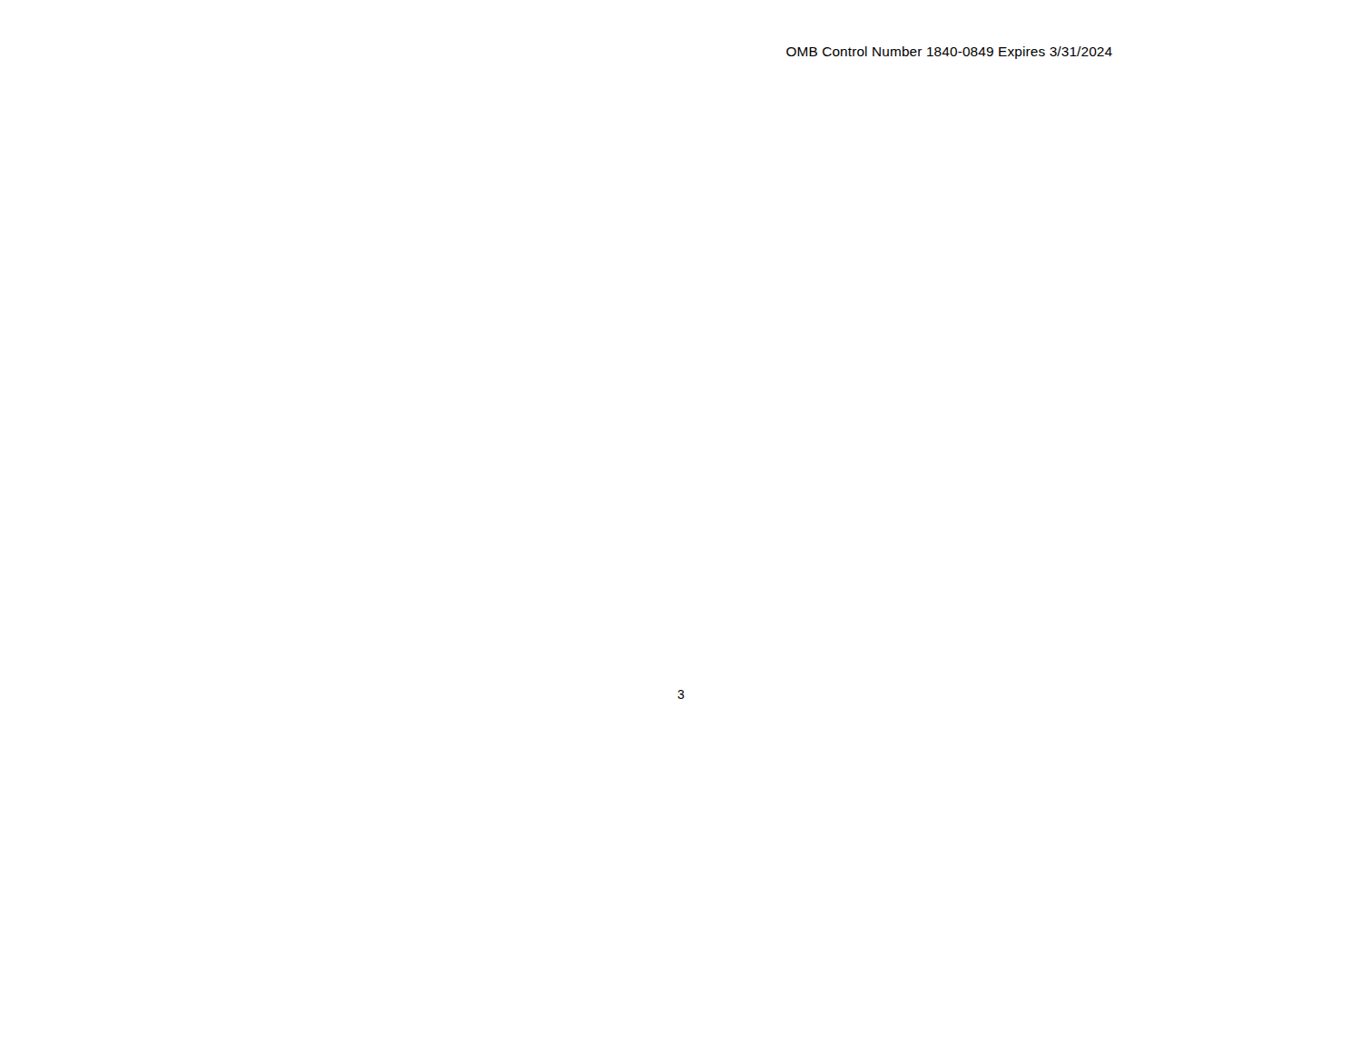OMB Control Number 1840-0849 Expires 3/31/2024
3